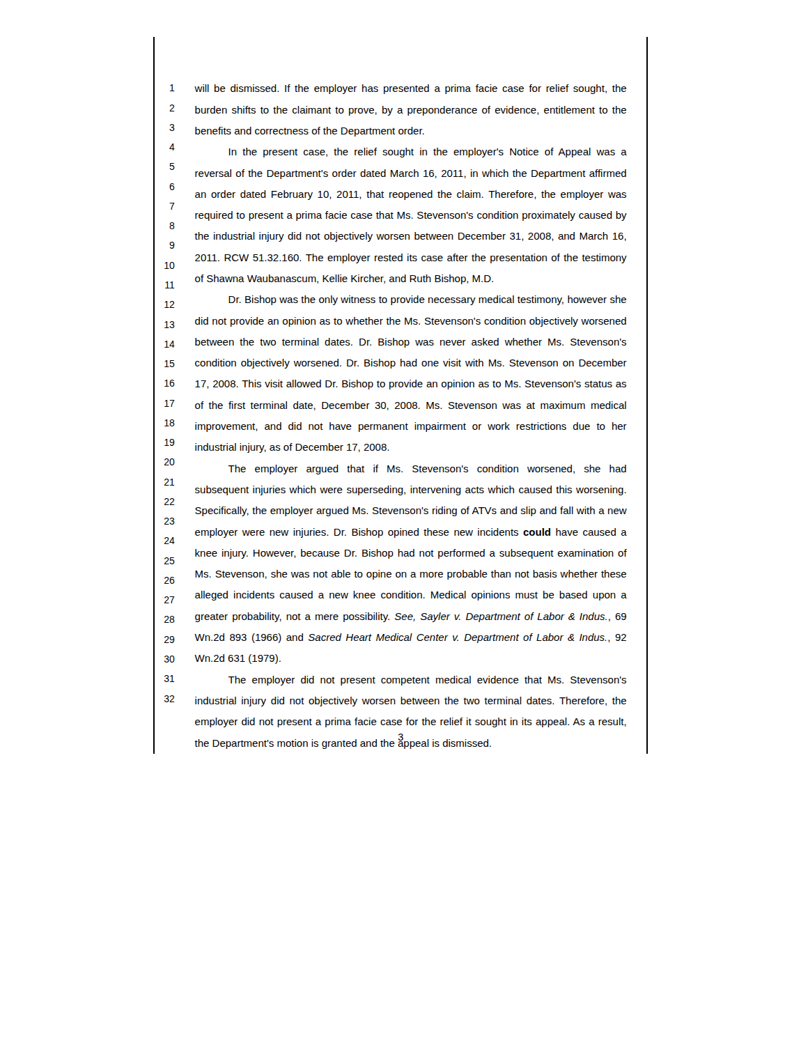1
2
3
4
5
6
7
8
9
10
11
12
13
14
15
16
17
18
19
20
21
22
23
24
25
26
27
28
29
30
31
32
will be dismissed. If the employer has presented a prima facie case for relief sought, the burden shifts to the claimant to prove, by a preponderance of evidence, entitlement to the benefits and correctness of the Department order.
In the present case, the relief sought in the employer's Notice of Appeal was a reversal of the Department's order dated March 16, 2011, in which the Department affirmed an order dated February 10, 2011, that reopened the claim. Therefore, the employer was required to present a prima facie case that Ms. Stevenson's condition proximately caused by the industrial injury did not objectively worsen between December 31, 2008, and March 16, 2011. RCW 51.32.160. The employer rested its case after the presentation of the testimony of Shawna Waubanascum, Kellie Kircher, and Ruth Bishop, M.D.
Dr. Bishop was the only witness to provide necessary medical testimony, however she did not provide an opinion as to whether the Ms. Stevenson's condition objectively worsened between the two terminal dates. Dr. Bishop was never asked whether Ms. Stevenson's condition objectively worsened. Dr. Bishop had one visit with Ms. Stevenson on December 17, 2008. This visit allowed Dr. Bishop to provide an opinion as to Ms. Stevenson's status as of the first terminal date, December 30, 2008. Ms. Stevenson was at maximum medical improvement, and did not have permanent impairment or work restrictions due to her industrial injury, as of December 17, 2008.
The employer argued that if Ms. Stevenson's condition worsened, she had subsequent injuries which were superseding, intervening acts which caused this worsening. Specifically, the employer argued Ms. Stevenson's riding of ATVs and slip and fall with a new employer were new injuries. Dr. Bishop opined these new incidents could have caused a knee injury. However, because Dr. Bishop had not performed a subsequent examination of Ms. Stevenson, she was not able to opine on a more probable than not basis whether these alleged incidents caused a new knee condition. Medical opinions must be based upon a greater probability, not a mere possibility. See, Sayler v. Department of Labor & Indus., 69 Wn.2d 893 (1966) and Sacred Heart Medical Center v. Department of Labor & Indus., 92 Wn.2d 631 (1979).
The employer did not present competent medical evidence that Ms. Stevenson's industrial injury did not objectively worsen between the two terminal dates. Therefore, the employer did not present a prima facie case for the relief it sought in its appeal. As a result, the Department's motion is granted and the appeal is dismissed.
3